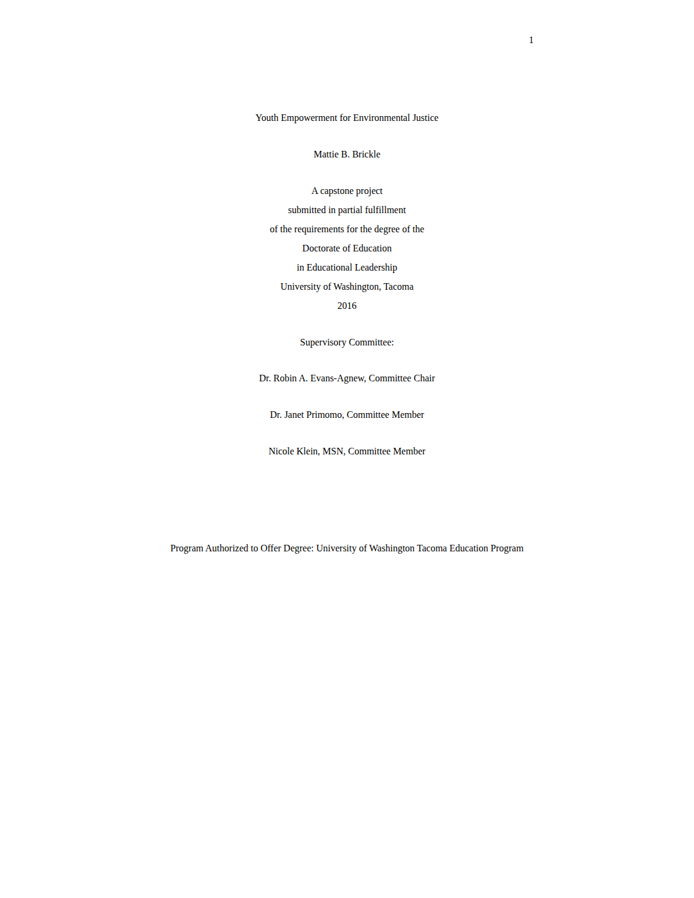1
Youth Empowerment for Environmental Justice
Mattie B. Brickle
A capstone project
submitted in partial fulfillment
of the requirements for the degree of the
Doctorate of Education
in Educational Leadership
University of Washington, Tacoma
2016
Supervisory Committee:
Dr. Robin A. Evans-Agnew, Committee Chair
Dr. Janet Primomo, Committee Member
Nicole Klein, MSN, Committee Member
Program Authorized to Offer Degree: University of Washington Tacoma Education Program